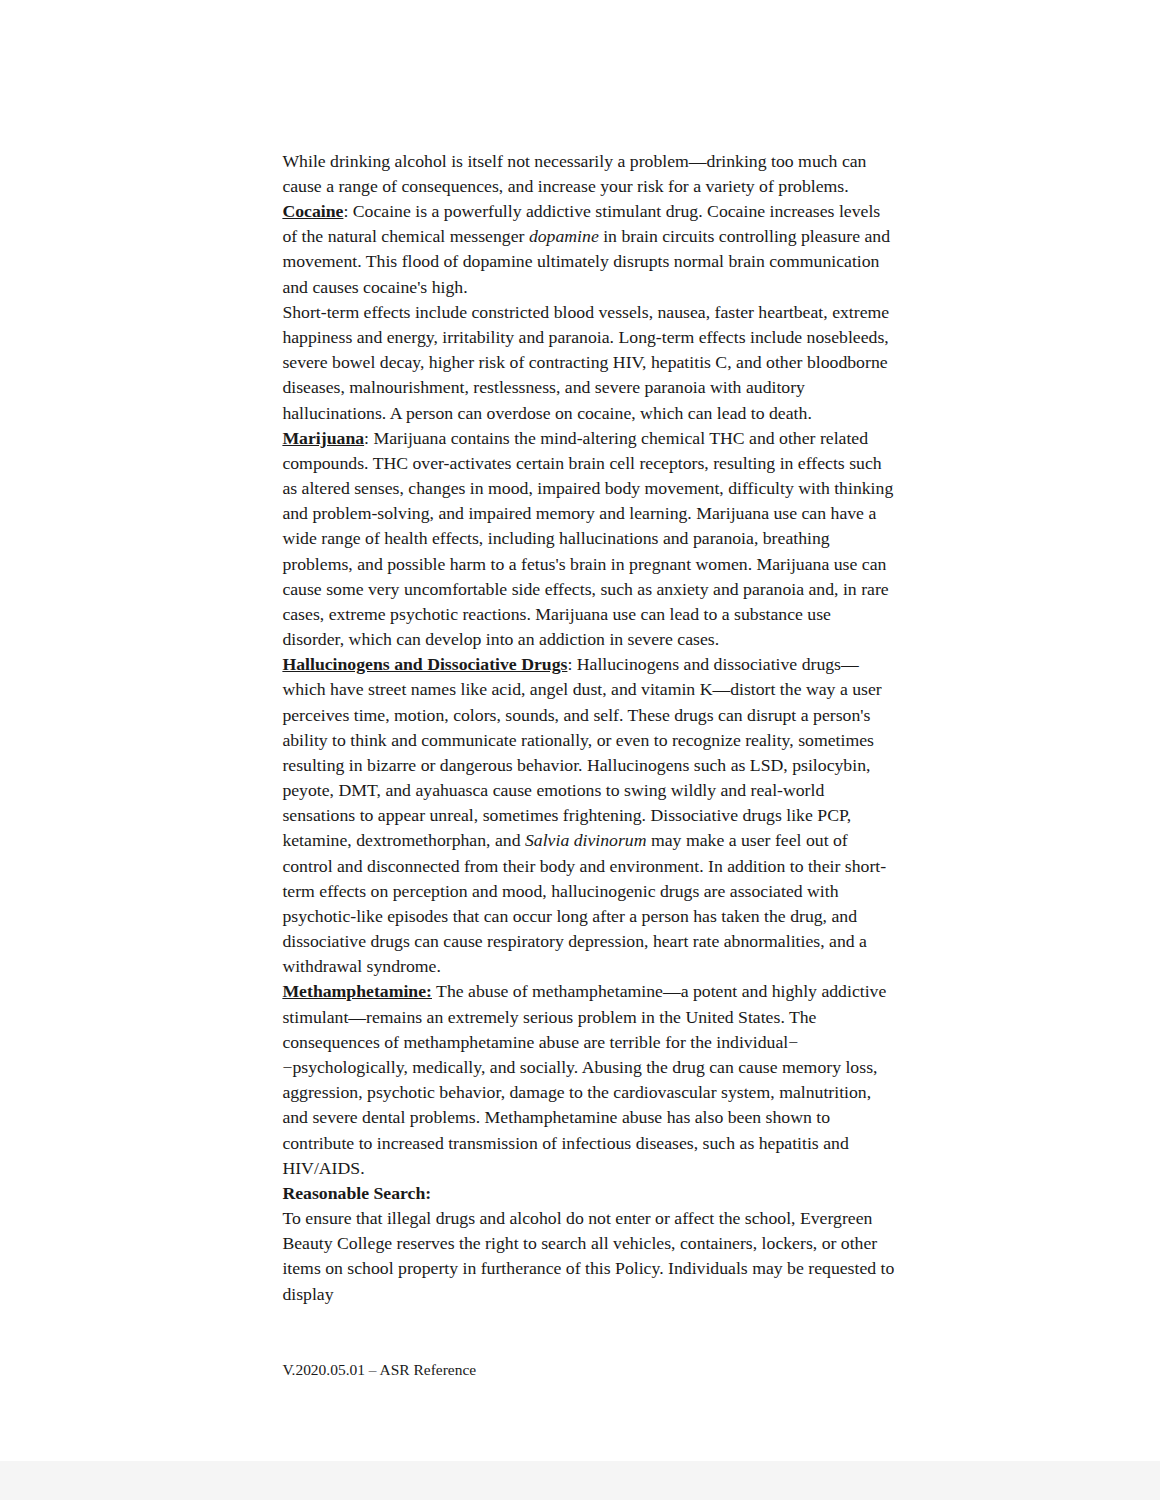While drinking alcohol is itself not necessarily a problem—drinking too much can cause a range of consequences, and increase your risk for a variety of problems.
Cocaine: Cocaine is a powerfully addictive stimulant drug. Cocaine increases levels of the natural chemical messenger dopamine in brain circuits controlling pleasure and movement. This flood of dopamine ultimately disrupts normal brain communication and causes cocaine's high.
Short-term effects include constricted blood vessels, nausea, faster heartbeat, extreme happiness and energy, irritability and paranoia. Long-term effects include nosebleeds, severe bowel decay, higher risk of contracting HIV, hepatitis C, and other bloodborne diseases, malnourishment, restlessness, and severe paranoia with auditory hallucinations. A person can overdose on cocaine, which can lead to death.
Marijuana: Marijuana contains the mind-altering chemical THC and other related compounds. THC over-activates certain brain cell receptors, resulting in effects such as altered senses, changes in mood, impaired body movement, difficulty with thinking and problem-solving, and impaired memory and learning. Marijuana use can have a wide range of health effects, including hallucinations and paranoia, breathing problems, and possible harm to a fetus's brain in pregnant women. Marijuana use can cause some very uncomfortable side effects, such as anxiety and paranoia and, in rare cases, extreme psychotic reactions. Marijuana use can lead to a substance use disorder, which can develop into an addiction in severe cases.
Hallucinogens and Dissociative Drugs: Hallucinogens and dissociative drugs—which have street names like acid, angel dust, and vitamin K—distort the way a user perceives time, motion, colors, sounds, and self. These drugs can disrupt a person's ability to think and communicate rationally, or even to recognize reality, sometimes resulting in bizarre or dangerous behavior. Hallucinogens such as LSD, psilocybin, peyote, DMT, and ayahuasca cause emotions to swing wildly and real-world sensations to appear unreal, sometimes frightening. Dissociative drugs like PCP, ketamine, dextromethorphan, and Salvia divinorum may make a user feel out of control and disconnected from their body and environment. In addition to their short-term effects on perception and mood, hallucinogenic drugs are associated with psychotic-like episodes that can occur long after a person has taken the drug, and dissociative drugs can cause respiratory depression, heart rate abnormalities, and a withdrawal syndrome.
Methamphetamine: The abuse of methamphetamine—a potent and highly addictive stimulant—remains an extremely serious problem in the United States. The consequences of methamphetamine abuse are terrible for the individual−−psychologically, medically, and socially. Abusing the drug can cause memory loss, aggression, psychotic behavior, damage to the cardiovascular system, malnutrition, and severe dental problems. Methamphetamine abuse has also been shown to contribute to increased transmission of infectious diseases, such as hepatitis and HIV/AIDS.
Reasonable Search:
To ensure that illegal drugs and alcohol do not enter or affect the school, Evergreen Beauty College reserves the right to search all vehicles, containers, lockers, or other items on school property in furtherance of this Policy. Individuals may be requested to display
V.2020.05.01 – ASR Reference